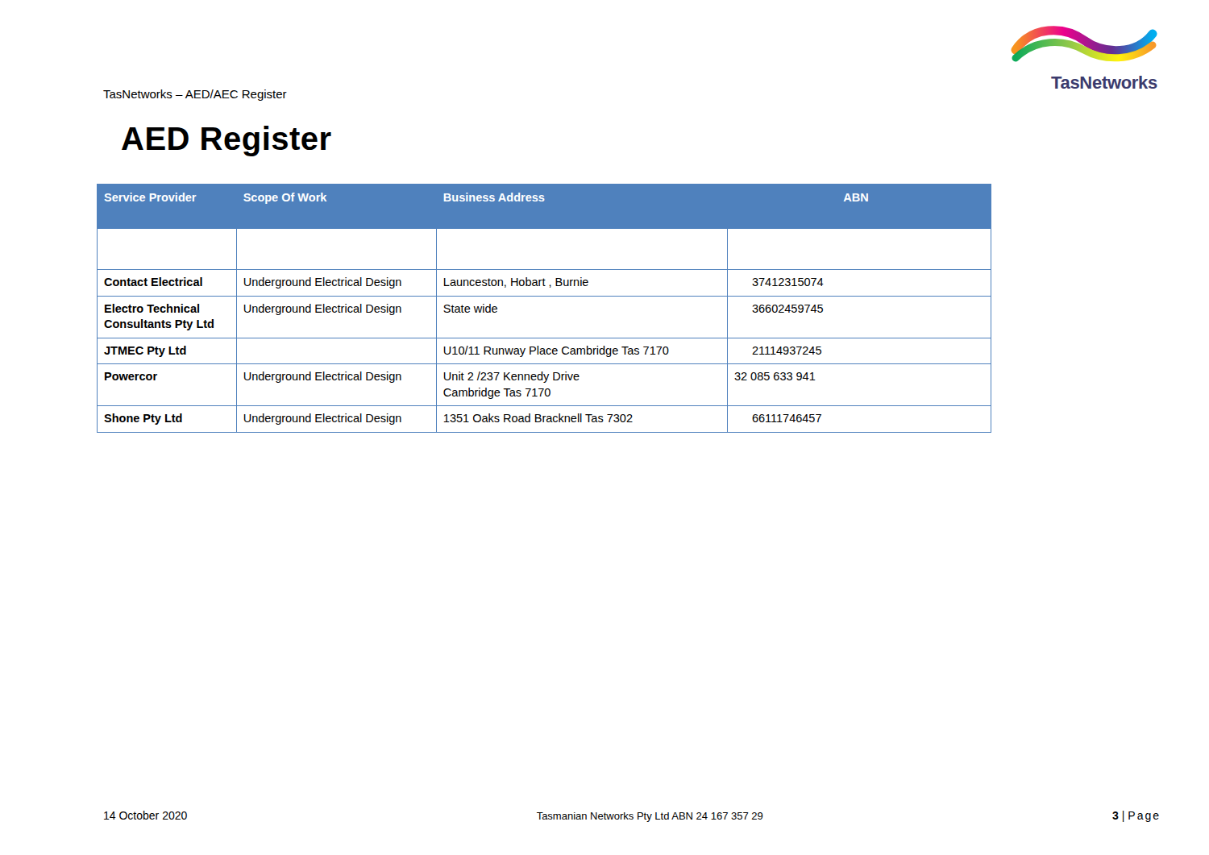TasNetworks
TasNetworks – AED/AEC Register
AED Register
| Service Provider | Scope Of Work | Business Address | ABN |
| --- | --- | --- | --- |
| Contact Electrical | Underground Electrical Design | Launceston, Hobart , Burnie | 37412315074 |
| Electro Technical Consultants Pty Ltd | Underground Electrical Design | State wide | 36602459745 |
| JTMEC Pty Ltd | | U10/11 Runway Place Cambridge Tas 7170 | 21114937245 |
| Powercor | Underground Electrical Design | Unit 2 /237 Kennedy Drive Cambridge Tas 7170 | 32 085 633 941 |
| Shone Pty Ltd | Underground Electrical Design | 1351 Oaks Road Bracknell Tas 7302 | 66111746457 |
14 October 2020
Tasmanian Networks Pty Ltd ABN 24 167 357 29
3 | Page